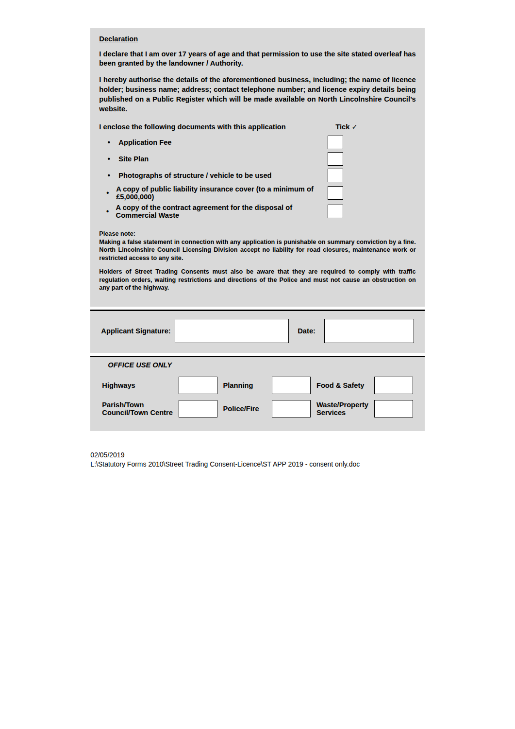Declaration
I declare that I am over 17 years of age and that permission to use the site stated overleaf has been granted by the landowner / Authority.
I hereby authorise the details of the aforementioned business, including; the name of licence holder; business name; address; contact telephone number; and licence expiry details being published on a Public Register which will be made available on North Lincolnshire Council’s website.
I enclose the following documents with this application Tick ✓
• Application Fee
• Site Plan
• Photographs of structure / vehicle to be used
• A copy of public liability insurance cover (to a minimum of £5,000,000)
• A copy of the contract agreement for the disposal of Commercial Waste
Please note:
Making a false statement in connection with any application is punishable on summary conviction by a fine. North Lincolnshire Council Licensing Division accept no liability for road closures, maintenance work or restricted access to any site.
Holders of Street Trading Consents must also be aware that they are required to comply with traffic regulation orders, waiting restrictions and directions of the Police and must not cause an obstruction on any part of the highway.
| Applicant Signature: | | Date: | |
OFFICE USE ONLY
| Highways | | Planning | | Food & Safety | |
| Parish/Town Council/Town Centre | | Police/Fire | | Waste/Property Services | |
02/05/2019
L:\Statutory Forms 2010\Street Trading Consent-Licence\ST APP 2019 - consent only.doc